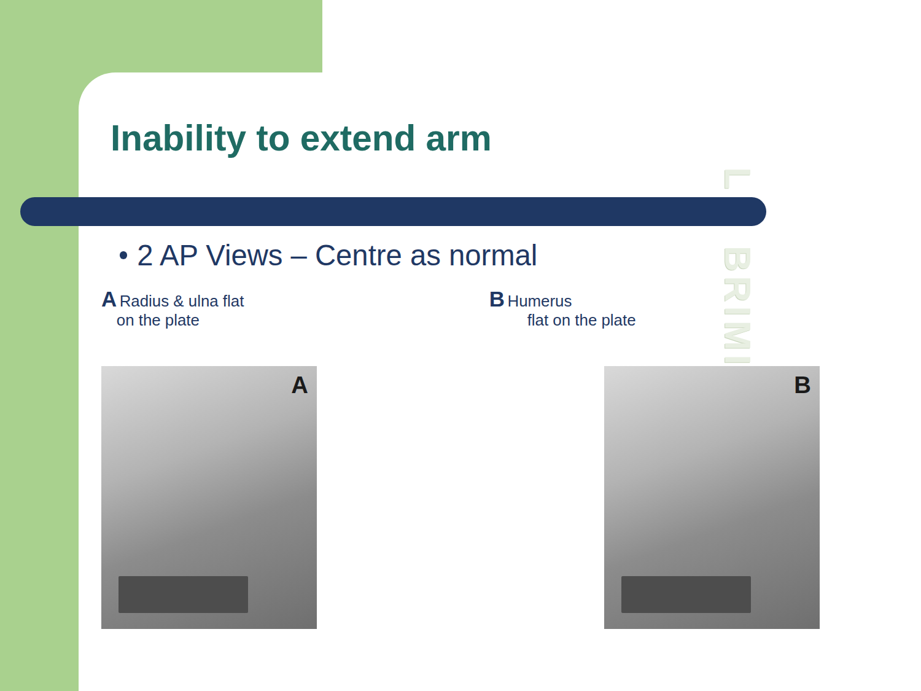L J BRIMICOMBE
Inability to extend arm
2 AP Views – Centre as normal
A Radius & ulna flat
on the plate
B Humerus
flat on the plate
A
B